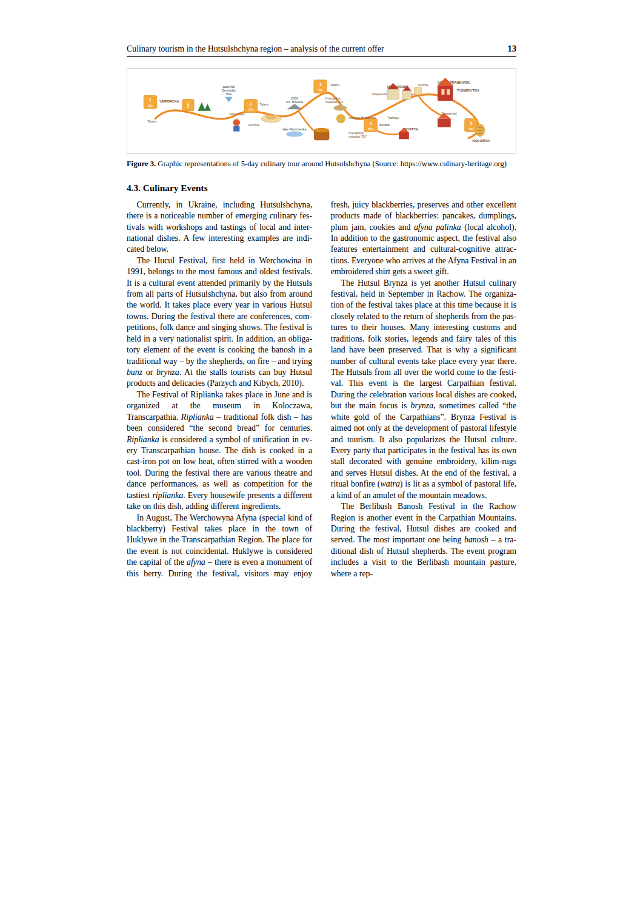Culinary tourism in the Hutsulshchyna region – analysis of the current offer 13
1 day YAREMCHA i Tatariv waterfall Zenetskiy Huk 2 day Yablunitsya Tatariv Vorohta 2060 mt. Hoverla lake Marichevka 3 day Tatariv Kryvopillya meadow "Dil" 4 day meadow Berchyska Kryvopillya meadow "Dil" KOSIV Tuchapy SNYATYN HORODENKA Strilche Sheparivtsi Kolyvsya 5 day IVANO-FRANKIVSK TYSMENYTSA Sheparivtsi KOLOMYA
Figure 3. Graphic representations of 5-day culinary tour around Hutsulshchyna (Source: https://www.culinary-heritage.org)
4.3. Culinary Events
Currently, in Ukraine, including Hutsulshchyna, there is a noticeable number of emerging culinary festivals with workshops and tastings of local and international dishes. A few interesting examples are indicated below.
The Hucul Festival, first held in Werchowina in 1991, belongs to the most famous and oldest festivals. It is a cultural event attended primarily by the Hutsuls from all parts of Hutsulshchyna, but also from around the world. It takes place every year in various Hutsul towns. During the festival there are conferences, competitions, folk dance and singing shows. The festival is held in a very nationalist spirit. In addition, an obligatory element of the event is cooking the banosh in a traditional way – by the shepherds, on fire – and trying bunz or brynza. At the stalls tourists can buy Hutsul products and delicacies (Parzych and Kibych, 2010).
The Festival of Riplianka takes place in June and is organized at the museum in Koloczawa, Transcarpathia. Riplianka – traditional folk dish – has been considered “the second bread” for centuries. Riplianka is considered a symbol of unification in every Transcarpathian house. The dish is cooked in a cast-iron pot on low heat, often stirred with a wooden tool. During the festival there are various theatre and dance performances, as well as competition for the tastiest riplianka. Every housewife presents a different take on this dish, adding different ingredients.
In August, The Werchowyna Afyna (special kind of blackberry) Festival takes place in the town of Huklywe in the Transcarpathian Region. The place for the event is not coincidental. Huklywe is considered the capital of the afyna – there is even a monument of this berry. During the festival, visitors may enjoy fresh, juicy blackberries, preserves and other excellent products made of blackberries: pancakes, dumplings, plum jam, cookies and afyna palinka (local alcohol). In addition to the gastronomic aspect, the festival also features entertainment and cultural-cognitive attractions. Everyone who arrives at the Afyna Festival in an embroidered shirt gets a sweet gift.
The Hutsul Brynza is yet another Hutsul culinary festival, held in September in Rachow. The organization of the festival takes place at this time because it is closely related to the return of shepherds from the pastures to their houses. Many interesting customs and traditions, folk stories, legends and fairy tales of this land have been preserved. That is why a significant number of cultural events take place every year there. The Hutsuls from all over the world come to the festival. This event is the largest Carpathian festival. During the celebration various local dishes are cooked, but the main focus is brynza, sometimes called “the white gold of the Carpathians”. Brynza Festival is aimed not only at the development of pastoral lifestyle and tourism. It also popularizes the Hutsul culture. Every party that participates in the festival has its own stall decorated with genuine embroidery, kilim-rugs and serves Hutsul dishes. At the end of the festival, a ritual bonfire (watra) is lit as a symbol of pastoral life, a kind of an amulet of the mountain meadows.
The Berlibash Banosh Festival in the Rachow Region is another event in the Carpathian Mountains. During the festival, Hutsul dishes are cooked and served. The most important one being banosh – a traditional dish of Hutsul shepherds. The event program includes a visit to the Berlibash mountain pasture, where a rep-